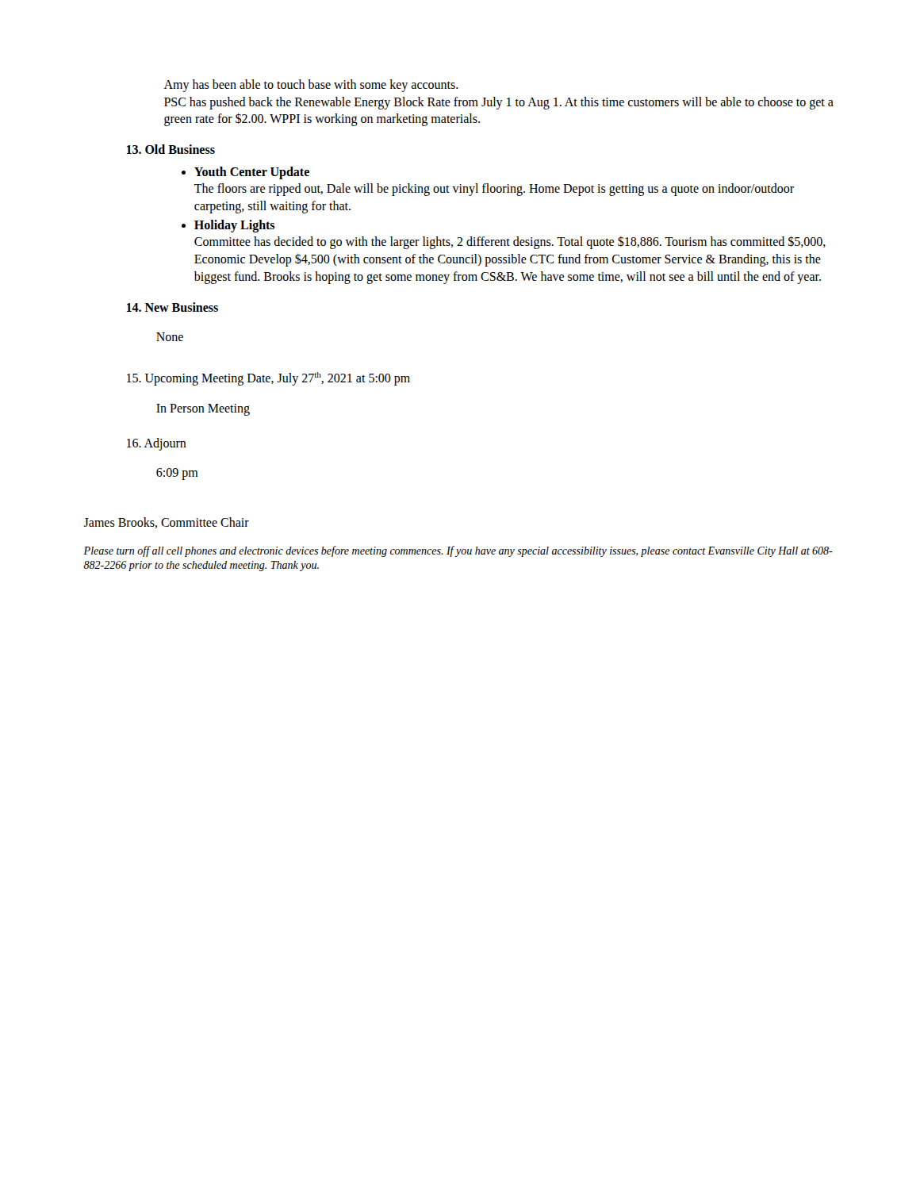Amy has been able to touch base with some key accounts.
PSC has pushed back the Renewable Energy Block Rate from July 1 to Aug 1. At this time customers will be able to choose to get a green rate for $2.00. WPPI is working on marketing materials.
13. Old Business
Youth Center Update
The floors are ripped out, Dale will be picking out vinyl flooring. Home Depot is getting us a quote on indoor/outdoor carpeting, still waiting for that.
Holiday Lights
Committee has decided to go with the larger lights, 2 different designs. Total quote $18,886. Tourism has committed $5,000, Economic Develop $4,500 (with consent of the Council) possible CTC fund from Customer Service & Branding, this is the biggest fund. Brooks is hoping to get some money from CS&B. We have some time, will not see a bill until the end of year.
14. New Business
None
15. Upcoming Meeting Date, July 27th, 2021 at 5:00 pm
In Person Meeting
16. Adjourn
6:09 pm
James Brooks, Committee Chair
Please turn off all cell phones and electronic devices before meeting commences. If you have any special accessibility issues, please contact Evansville City Hall at 608-882-2266 prior to the scheduled meeting. Thank you.